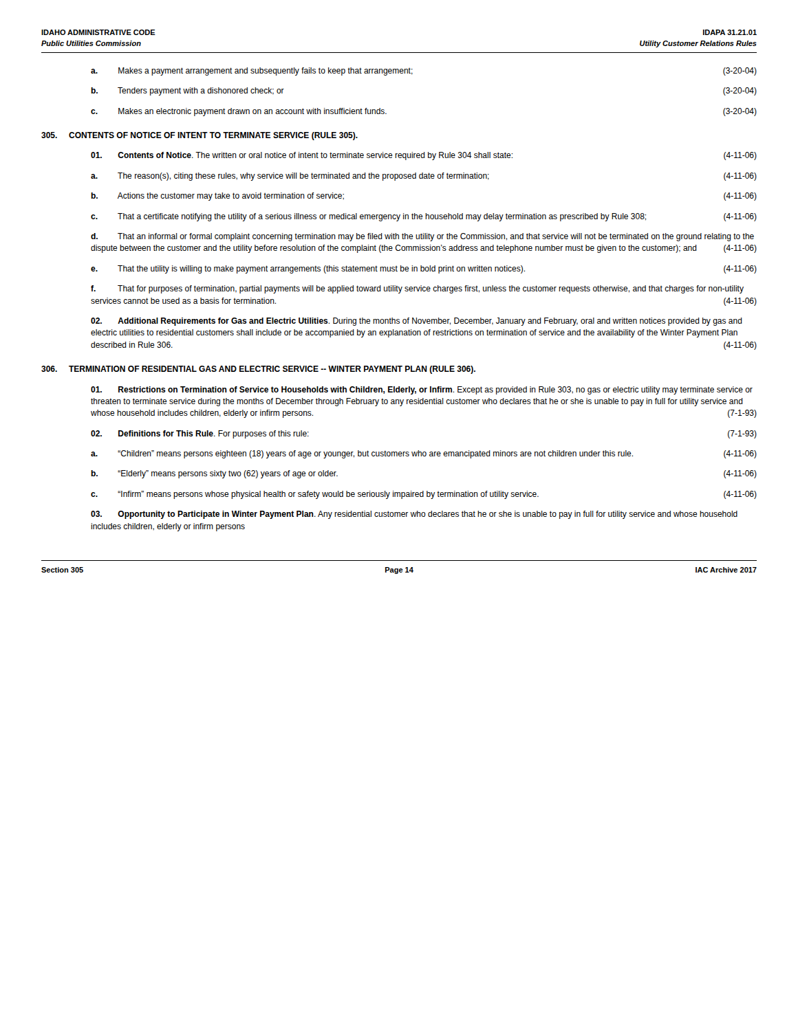IDAHO ADMINISTRATIVE CODE
Public Utilities Commission
IDAPA 31.21.01
Utility Customer Relations Rules
a. Makes a payment arrangement and subsequently fails to keep that arrangement; (3-20-04)
b. Tenders payment with a dishonored check; or (3-20-04)
c. Makes an electronic payment drawn on an account with insufficient funds. (3-20-04)
305. CONTENTS OF NOTICE OF INTENT TO TERMINATE SERVICE (RULE 305).
01. Contents of Notice. The written or oral notice of intent to terminate service required by Rule 304 shall state: (4-11-06)
a. The reason(s), citing these rules, why service will be terminated and the proposed date of termination; (4-11-06)
b. Actions the customer may take to avoid termination of service; (4-11-06)
c. That a certificate notifying the utility of a serious illness or medical emergency in the household may delay termination as prescribed by Rule 308; (4-11-06)
d. That an informal or formal complaint concerning termination may be filed with the utility or the Commission, and that service will not be terminated on the ground relating to the dispute between the customer and the utility before resolution of the complaint (the Commission’s address and telephone number must be given to the customer); and (4-11-06)
e. That the utility is willing to make payment arrangements (this statement must be in bold print on written notices). (4-11-06)
f. That for purposes of termination, partial payments will be applied toward utility service charges first, unless the customer requests otherwise, and that charges for non-utility services cannot be used as a basis for termination. (4-11-06)
02. Additional Requirements for Gas and Electric Utilities. During the months of November, December, January and February, oral and written notices provided by gas and electric utilities to residential customers shall include or be accompanied by an explanation of restrictions on termination of service and the availability of the Winter Payment Plan described in Rule 306. (4-11-06)
306. TERMINATION OF RESIDENTIAL GAS AND ELECTRIC SERVICE -- WINTER PAYMENT PLAN (RULE 306).
01. Restrictions on Termination of Service to Households with Children, Elderly, or Infirm. Except as provided in Rule 303, no gas or electric utility may terminate service or threaten to terminate service during the months of December through February to any residential customer who declares that he or she is unable to pay in full for utility service and whose household includes children, elderly or infirm persons. (7-1-93)
02. Definitions for This Rule. For purposes of this rule: (7-1-93)
a. “Children” means persons eighteen (18) years of age or younger, but customers who are emancipated minors are not children under this rule. (4-11-06)
b. “Elderly” means persons sixty two (62) years of age or older. (4-11-06)
c. “Infirm” means persons whose physical health or safety would be seriously impaired by termination of utility service. (4-11-06)
03. Opportunity to Participate in Winter Payment Plan. Any residential customer who declares that he or she is unable to pay in full for utility service and whose household includes children, elderly or infirm persons
Section 305
Page 14
IAC Archive 2017